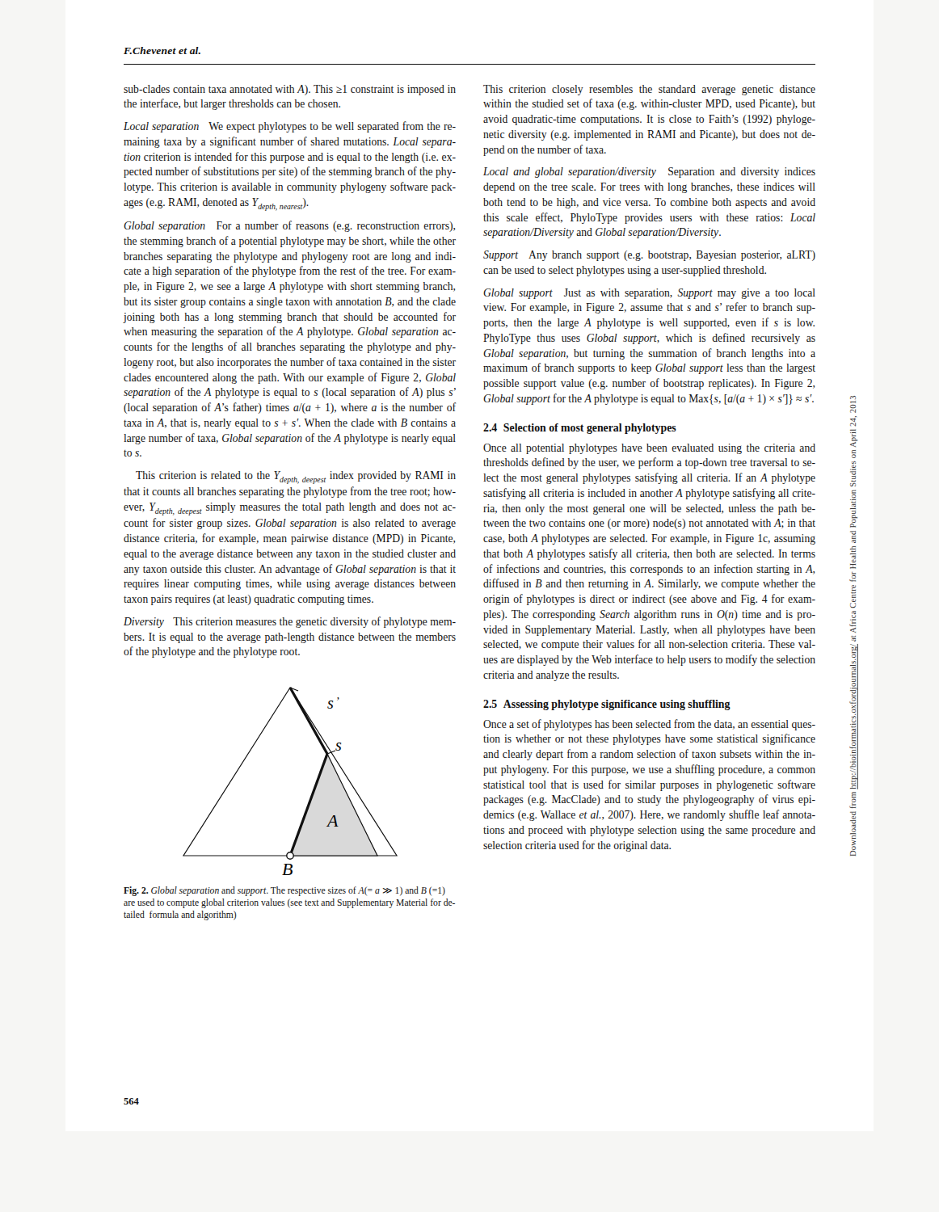F.Chevenet et al.
sub-clades contain taxa annotated with A). This ≥1 constraint is imposed in the interface, but larger thresholds can be chosen.
Local separation We expect phylotypes to be well separated from the remaining taxa by a significant number of shared mutations. Local separation criterion is intended for this purpose and is equal to the length (i.e. expected number of substitutions per site) of the stemming branch of the phylotype. This criterion is available in community phylogeny software packages (e.g. RAMI, denoted as Ydepth, nearest).
Global separation For a number of reasons (e.g. reconstruction errors), the stemming branch of a potential phylotype may be short, while the other branches separating the phylotype and phylogeny root are long and indicate a high separation of the phylotype from the rest of the tree. For example, in Figure 2, we see a large A phylotype with short stemming branch, but its sister group contains a single taxon with annotation B, and the clade joining both has a long stemming branch that should be accounted for when measuring the separation of the A phylotype. Global separation accounts for the lengths of all branches separating the phylotype and phylogeny root, but also incorporates the number of taxa contained in the sister clades encountered along the path. With our example of Figure 2, Global separation of the A phylotype is equal to s (local separation of A) plus s’ (local separation of A’s father) times a/(a + 1), where a is the number of taxa in A, that is, nearly equal to s + s′. When the clade with B contains a large number of taxa, Global separation of the A phylotype is nearly equal to s.
This criterion is related to the Ydepth, deepest index provided by RAMI in that it counts all branches separating the phylotype from the tree root; however, Ydepth, deepest simply measures the total path length and does not account for sister group sizes. Global separation is also related to average distance criteria, for example, mean pairwise distance (MPD) in Picante, equal to the average distance between any taxon in the studied cluster and any taxon outside this cluster. An advantage of Global separation is that it requires linear computing times, while using average distances between taxon pairs requires (at least) quadratic computing times.
Diversity This criterion measures the genetic diversity of phylotype members. It is equal to the average path-length distance between the members of the phylotype and the phylotype root.
s ’ s A B
Fig. 2. Global separation and support. The respective sizes of A(= a ≫ 1) and B (=1) are used to compute global criterion values (see text and Supplementary Material for detailed formula and algorithm)
This criterion closely resembles the standard average genetic distance within the studied set of taxa (e.g. within-cluster MPD, used Picante), but avoid quadratic-time computations. It is close to Faith’s (1992) phylogenetic diversity (e.g. implemented in RAMI and Picante), but does not depend on the number of taxa.
Local and global separation/diversity Separation and diversity indices depend on the tree scale. For trees with long branches, these indices will both tend to be high, and vice versa. To combine both aspects and avoid this scale effect, PhyloType provides users with these ratios: Local separation/Diversity and Global separation/Diversity.
Support Any branch support (e.g. bootstrap, Bayesian posterior, aLRT) can be used to select phylotypes using a user-supplied threshold.
Global support Just as with separation, Support may give a too local view. For example, in Figure 2, assume that s and s’ refer to branch supports, then the large A phylotype is well supported, even if s is low. PhyloType thus uses Global support, which is defined recursively as Global separation, but turning the summation of branch lengths into a maximum of branch supports to keep Global support less than the largest possible support value (e.g. number of bootstrap replicates). In Figure 2, Global support for the A phylotype is equal to Max{s, [a/(a + 1) × s′]} ≈ s′.
2.4 Selection of most general phylotypes
Once all potential phylotypes have been evaluated using the criteria and thresholds defined by the user, we perform a top-down tree traversal to select the most general phylotypes satisfying all criteria. If an A phylotype satisfying all criteria is included in another A phylotype satisfying all criteria, then only the most general one will be selected, unless the path between the two contains one (or more) node(s) not annotated with A; in that case, both A phylotypes are selected. For example, in Figure 1c, assuming that both A phylotypes satisfy all criteria, then both are selected. In terms of infections and countries, this corresponds to an infection starting in A, diffused in B and then returning in A. Similarly, we compute whether the origin of phylotypes is direct or indirect (see above and Fig. 4 for examples). The corresponding Search algorithm runs in O(n) time and is provided in Supplementary Material. Lastly, when all phylotypes have been selected, we compute their values for all non-selection criteria. These values are displayed by the Web interface to help users to modify the selection criteria and analyze the results.
2.5 Assessing phylotype significance using shuffling
Once a set of phylotypes has been selected from the data, an essential question is whether or not these phylotypes have some statistical significance and clearly depart from a random selection of taxon subsets within the input phylogeny. For this purpose, we use a shuffling procedure, a common statistical tool that is used for similar purposes in phylogenetic software packages (e.g. MacClade) and to study the phylogeography of virus epidemics (e.g. Wallace et al., 2007). Here, we randomly shuffle leaf annotations and proceed with phylotype selection using the same procedure and selection criteria used for the original data.
564
Downloaded from http://bioinformatics.oxfordjournals.org/ at Africa Centre for Health and Population Studies on April 24, 2013